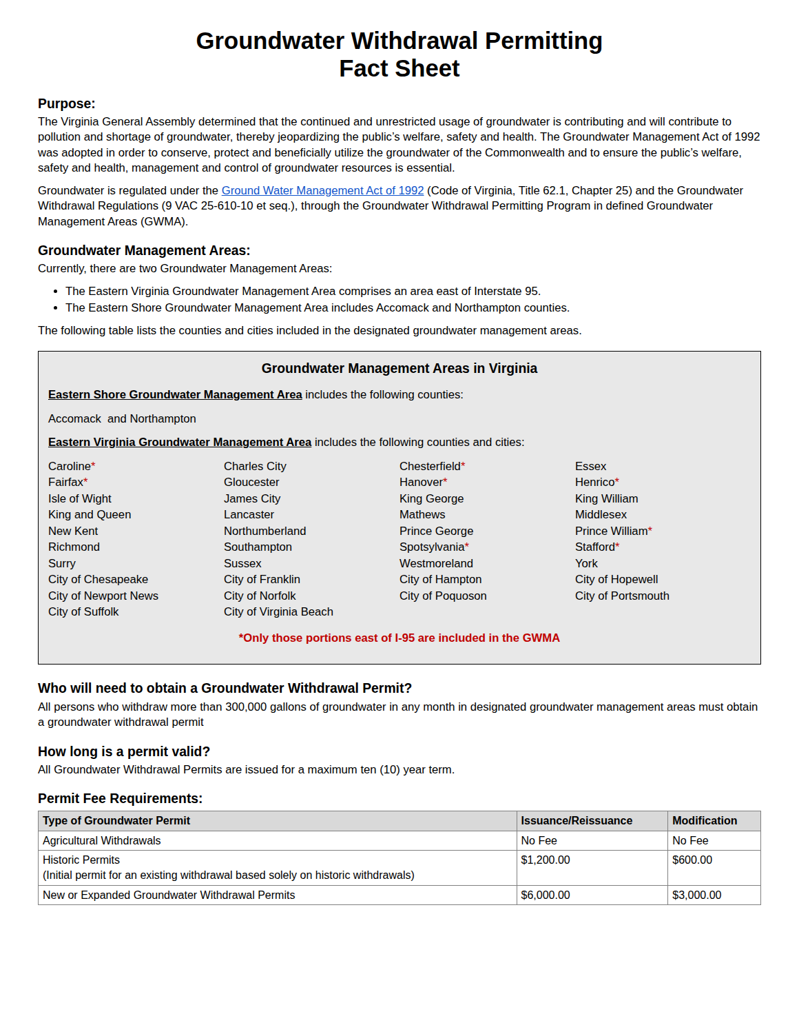Groundwater Withdrawal Permitting
Fact Sheet
Purpose:
The Virginia General Assembly determined that the continued and unrestricted usage of groundwater is contributing and will contribute to pollution and shortage of groundwater, thereby jeopardizing the public’s welfare, safety and health. The Groundwater Management Act of 1992 was adopted in order to conserve, protect and beneficially utilize the groundwater of the Commonwealth and to ensure the public’s welfare, safety and health, management and control of groundwater resources is essential.
Groundwater is regulated under the Ground Water Management Act of 1992 (Code of Virginia, Title 62.1, Chapter 25) and the Groundwater Withdrawal Regulations (9 VAC 25-610-10 et seq.), through the Groundwater Withdrawal Permitting Program in defined Groundwater Management Areas (GWMA).
Groundwater Management Areas:
Currently, there are two Groundwater Management Areas:
The Eastern Virginia Groundwater Management Area comprises an area east of Interstate 95.
The Eastern Shore Groundwater Management Area includes Accomack and Northampton counties.
The following table lists the counties and cities included in the designated groundwater management areas.
Groundwater Management Areas in Virginia
Eastern Shore Groundwater Management Area includes the following counties:
Accomack and Northampton
Eastern Virginia Groundwater Management Area includes the following counties and cities:
| Caroline * | Charles City | Chesterfield * | Essex |
| Fairfax * | Gloucester | Hanover * | Henrico * |
| Isle of Wight | James City | King George | King William |
| King and Queen | Lancaster | Mathews | Middlesex |
| New Kent | Northumberland | Prince George | Prince William * |
| Richmond | Southampton | Spotsylvania * | Stafford * |
| Surry | Sussex | Westmoreland | York |
| City of Chesapeake | City of Franklin | City of Hampton | City of Hopewell |
| City of Newport News | City of Norfolk | City of Poquoson | City of Portsmouth |
| City of Suffolk | City of Virginia Beach | | |
*Only those portions east of I-95 are included in the GWMA
Who will need to obtain a Groundwater Withdrawal Permit?
All persons who withdraw more than 300,000 gallons of groundwater in any month in designated groundwater management areas must obtain a groundwater withdrawal permit
How long is a permit valid?
All Groundwater Withdrawal Permits are issued for a maximum ten (10) year term.
Permit Fee Requirements:
| Type of Groundwater Permit | Issuance/Reissuance | Modification |
| --- | --- | --- |
| Agricultural Withdrawals | No Fee | No Fee |
| Historic Permits (Initial permit for an existing withdrawal based solely on historic withdrawals) | $1,200.00 | $600.00 |
| New or Expanded Groundwater Withdrawal Permits | $6,000.00 | $3,000.00 |